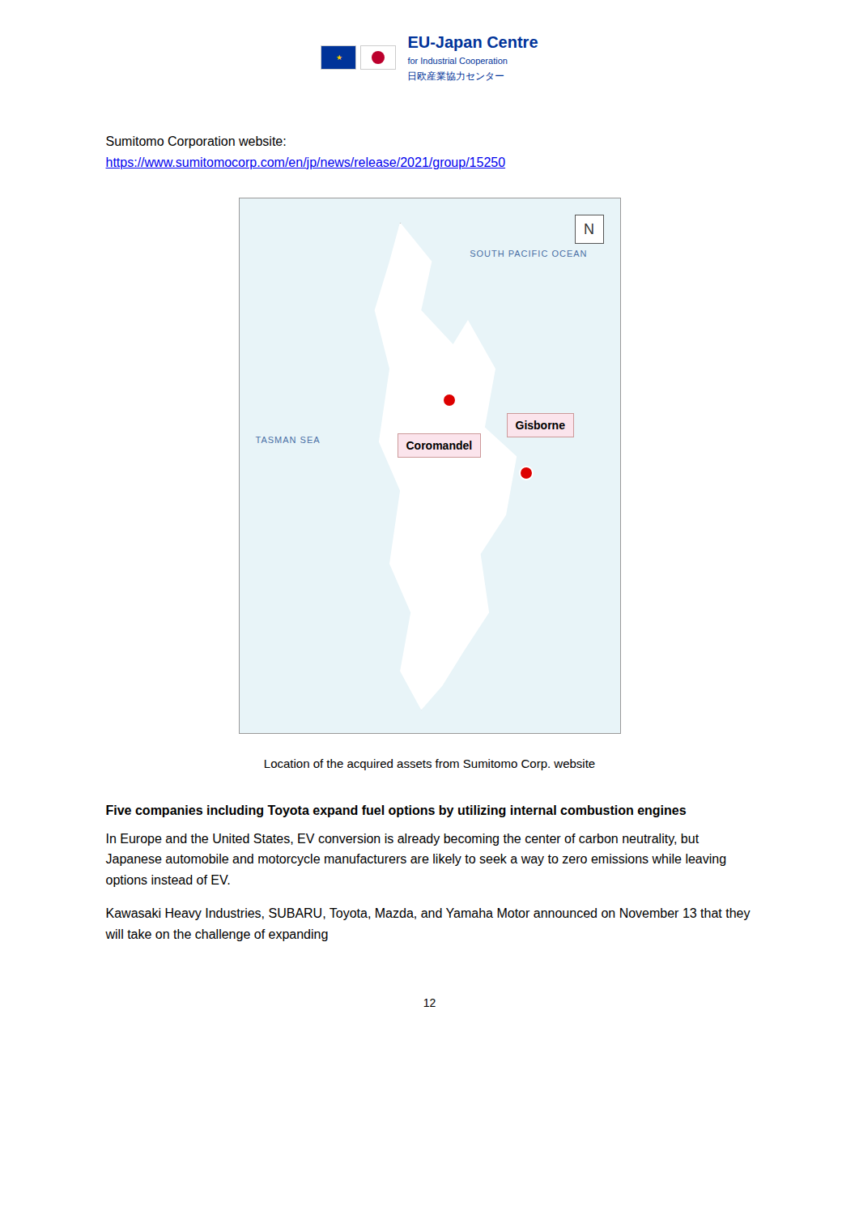EU-Japan Centre
for Industrial Cooperation
日欧産業協力センター
Sumitomo Corporation website:
https://www.sumitomocorp.com/en/jp/news/release/2021/group/15250
N
SOUTH PACIFIC OCEAN TASMAN SEA Coromandel Gisborne
Location of the acquired assets from Sumitomo Corp. website
Five companies including Toyota expand fuel options by utilizing internal combustion engines
In Europe and the United States, EV conversion is already becoming the center of carbon neutrality, but Japanese automobile and motorcycle manufacturers are likely to seek a way to zero emissions while leaving options instead of EV.
Kawasaki Heavy Industries, SUBARU, Toyota, Mazda, and Yamaha Motor announced on November 13 that they will take on the challenge of expanding
12